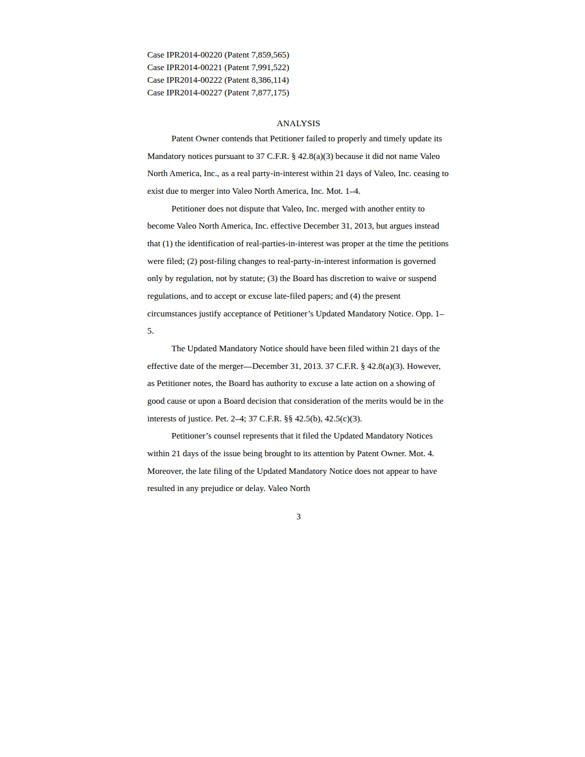Case IPR2014-00220 (Patent 7,859,565)
Case IPR2014-00221 (Patent 7,991,522)
Case IPR2014-00222 (Patent 8,386,114)
Case IPR2014-00227 (Patent 7,877,175)
ANALYSIS
Patent Owner contends that Petitioner failed to properly and timely update its Mandatory notices pursuant to 37 C.F.R. § 42.8(a)(3) because it did not name Valeo North America, Inc., as a real party-in-interest within 21 days of Valeo, Inc. ceasing to exist due to merger into Valeo North America, Inc. Mot. 1–4.
Petitioner does not dispute that Valeo, Inc. merged with another entity to become Valeo North America, Inc. effective December 31, 2013, but argues instead that (1) the identification of real-parties-in-interest was proper at the time the petitions were filed; (2) post-filing changes to real-party-in-interest information is governed only by regulation, not by statute; (3) the Board has discretion to waive or suspend regulations, and to accept or excuse late-filed papers; and (4) the present circumstances justify acceptance of Petitioner’s Updated Mandatory Notice. Opp. 1–5.
The Updated Mandatory Notice should have been filed within 21 days of the effective date of the merger—December 31, 2013. 37 C.F.R. § 42.8(a)(3). However, as Petitioner notes, the Board has authority to excuse a late action on a showing of good cause or upon a Board decision that consideration of the merits would be in the interests of justice. Pet. 2–4; 37 C.F.R. §§ 42.5(b), 42.5(c)(3).
Petitioner’s counsel represents that it filed the Updated Mandatory Notices within 21 days of the issue being brought to its attention by Patent Owner. Mot. 4. Moreover, the late filing of the Updated Mandatory Notice does not appear to have resulted in any prejudice or delay. Valeo North
3